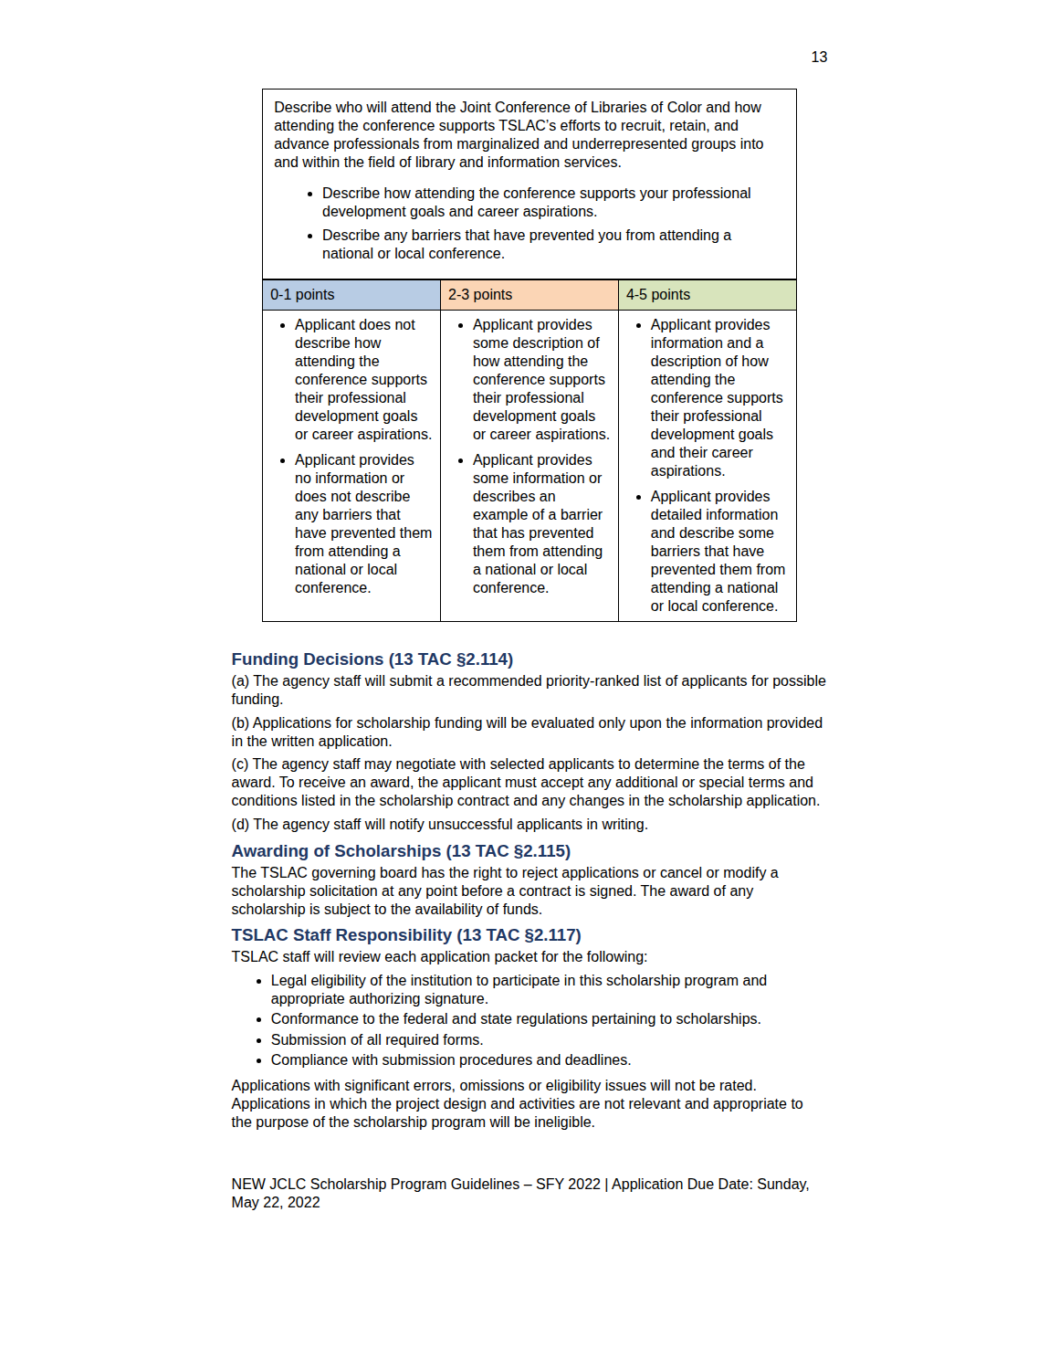13
Describe who will attend the Joint Conference of Libraries of Color and how attending the conference supports TSLAC’s efforts to recruit, retain, and advance professionals from marginalized and underrepresented groups into and within the field of library and information services.
Describe how attending the conference supports your professional development goals and career aspirations.
Describe any barriers that have prevented you from attending a national or local conference.
| 0-1 points | 2-3 points | 4-5 points |
| --- | --- | --- |
| Applicant does not describe how attending the conference supports their professional development goals or career aspirations. Applicant provides no information or does not describe any barriers that have prevented them from attending a national or local conference. | Applicant provides some description of how attending the conference supports their professional development goals or career aspirations. Applicant provides some information or describes an example of a barrier that has prevented them from attending a national or local conference. | Applicant provides information and a description of how attending the conference supports their professional development goals and their career aspirations. Applicant provides detailed information and describe some barriers that have prevented them from attending a national or local conference. |
Funding Decisions (13 TAC §2.114)
(a) The agency staff will submit a recommended priority-ranked list of applicants for possible funding.
(b) Applications for scholarship funding will be evaluated only upon the information provided in the written application.
(c) The agency staff may negotiate with selected applicants to determine the terms of the award. To receive an award, the applicant must accept any additional or special terms and conditions listed in the scholarship contract and any changes in the scholarship application.
(d) The agency staff will notify unsuccessful applicants in writing.
Awarding of Scholarships (13 TAC §2.115)
The TSLAC governing board has the right to reject applications or cancel or modify a scholarship solicitation at any point before a contract is signed. The award of any scholarship is subject to the availability of funds.
TSLAC Staff Responsibility (13 TAC §2.117)
TSLAC staff will review each application packet for the following:
Legal eligibility of the institution to participate in this scholarship program and appropriate authorizing signature.
Conformance to the federal and state regulations pertaining to scholarships.
Submission of all required forms.
Compliance with submission procedures and deadlines.
Applications with significant errors, omissions or eligibility issues will not be rated. Applications in which the project design and activities are not relevant and appropriate to the purpose of the scholarship program will be ineligible.
NEW JCLC Scholarship Program Guidelines – SFY 2022 | Application Due Date: Sunday, May 22, 2022